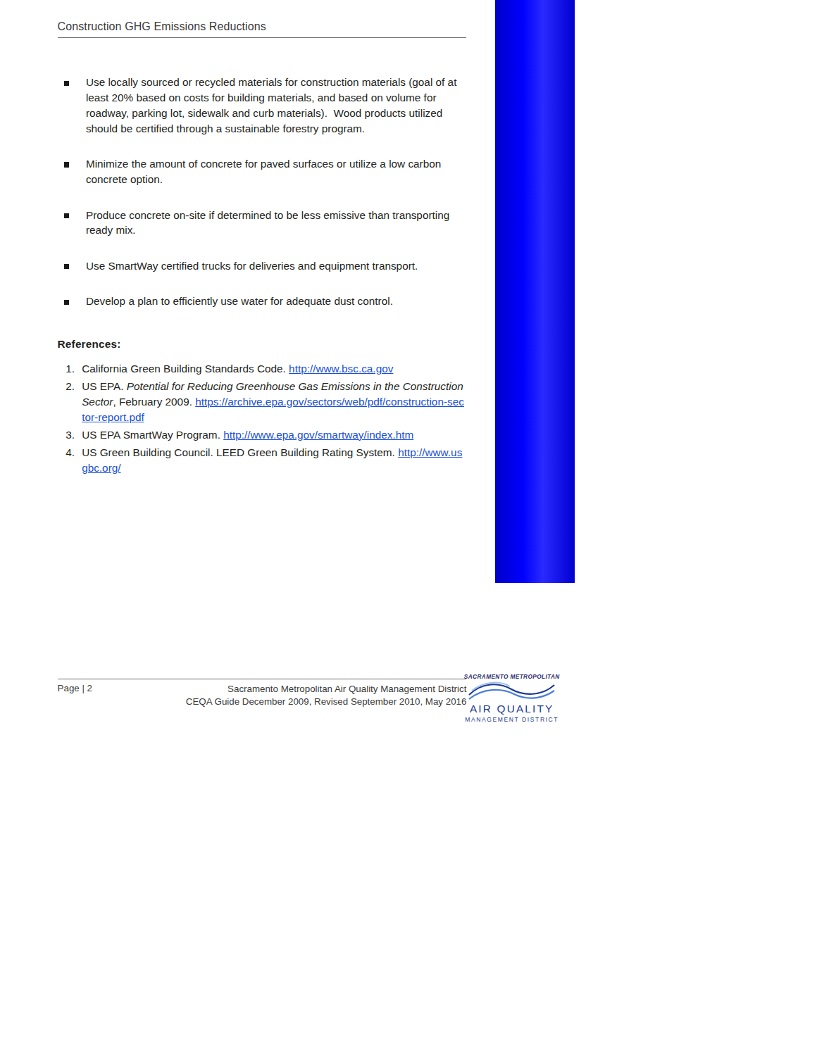Construction GHG Emissions Reductions
Use locally sourced or recycled materials for construction materials (goal of at least 20% based on costs for building materials, and based on volume for roadway, parking lot, sidewalk and curb materials). Wood products utilized should be certified through a sustainable forestry program.
Minimize the amount of concrete for paved surfaces or utilize a low carbon concrete option.
Produce concrete on-site if determined to be less emissive than transporting ready mix.
Use SmartWay certified trucks for deliveries and equipment transport.
Develop a plan to efficiently use water for adequate dust control.
References:
California Green Building Standards Code. http://www.bsc.ca.gov
US EPA. Potential for Reducing Greenhouse Gas Emissions in the Construction Sector, February 2009. https://archive.epa.gov/sectors/web/pdf/construction-sector-report.pdf
US EPA SmartWay Program. http://www.epa.gov/smartway/index.htm
US Green Building Council. LEED Green Building Rating System. http://www.usgbc.org/
Page | 2
Sacramento Metropolitan Air Quality Management District
CEQA Guide December 2009, Revised September 2010, May 2016
SACRAMENTO METROPOLITAN
AIR QUALITY
MANAGEMENT DISTRICT